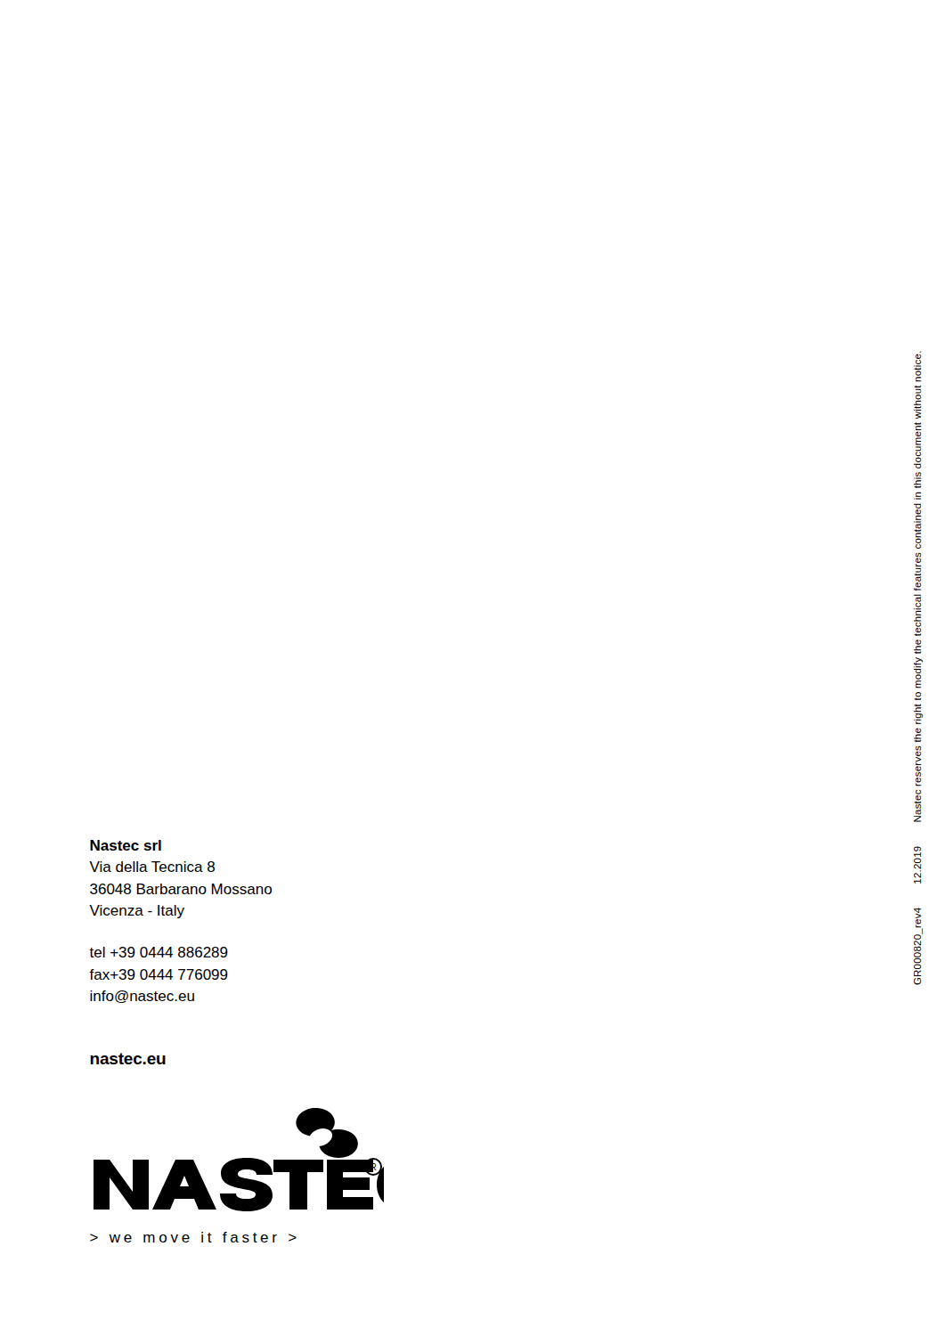GR000820_rev412.2019 Nastec reserves the right to modify the technical features contained in this document without notice.
Nastec srl
Via della Tecnica 8
36048 Barbarano Mossano
Vicenza - Italy
tel +39 0444 886289
fax+39 0444 776099
info@nastec.eu
nastec.eu
R
> we move it faster >